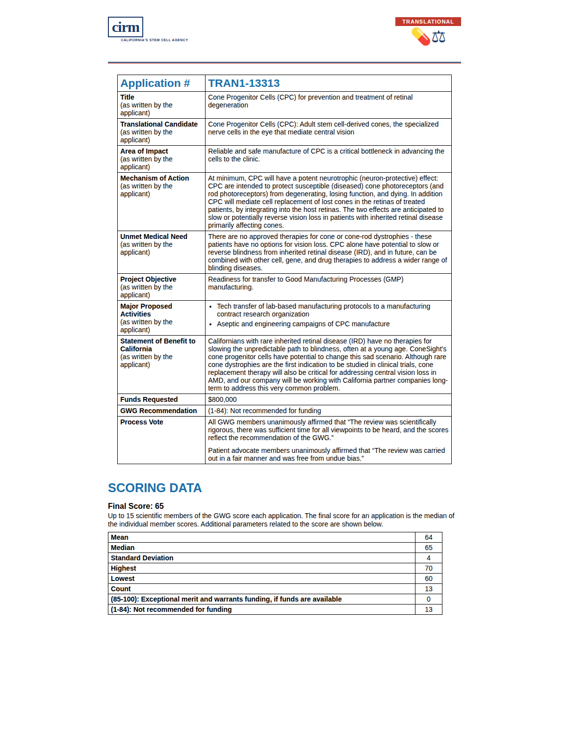cirm
CALIFORNIA'S STEM CELL AGENCY
TRANSLATIONAL
💊⚖
| Application # | TRAN1-13313 |
| Title (as written by the applicant) | Cone Progenitor Cells (CPC) for prevention and treatment of retinal degeneration |
| Translational Candidate (as written by the applicant) | Cone Progenitor Cells (CPC): Adult stem cell-derived cones, the specialized nerve cells in the eye that mediate central vision |
| Area of Impact (as written by the applicant) | Reliable and safe manufacture of CPC is a critical bottleneck in advancing the cells to the clinic. |
| Mechanism of Action (as written by the applicant) | At minimum, CPC will have a potent neurotrophic (neuron-protective) effect: CPC are intended to protect susceptible (diseased) cone photoreceptors (and rod photoreceptors) from degenerating, losing function, and dying. In addition CPC will mediate cell replacement of lost cones in the retinas of treated patients, by integrating into the host retinas. The two effects are anticipated to slow or potentially reverse vision loss in patients with inherited retinal disease primarily affecting cones. |
| Unmet Medical Need (as written by the applicant) | There are no approved therapies for cone or cone-rod dystrophies - these patients have no options for vision loss. CPC alone have potential to slow or reverse blindness from inherited retinal disease (IRD), and in future, can be combined with other cell, gene, and drug therapies to address a wider range of blinding diseases. |
| Project Objective (as written by the applicant) | Readiness for transfer to Good Manufacturing Processes (GMP) manufacturing. |
| Major Proposed Activities (as written by the applicant) | Tech transfer of lab-based manufacturing protocols to a manufacturing contract research organization Aseptic and engineering campaigns of CPC manufacture |
| Statement of Benefit to California (as written by the applicant) | Californians with rare inherited retinal disease (IRD) have no therapies for slowing the unpredictable path to blindness, often at a young age. ConeSight's cone progenitor cells have potential to change this sad scenario. Although rare cone dystrophies are the first indication to be studied in clinical trials, cone replacement therapy will also be critical for addressing central vision loss in AMD, and our company will be working with California partner companies long-term to address this very common problem. |
| Funds Requested | $800,000 |
| GWG Recommendation | (1-84): Not recommended for funding |
| Process Vote | All GWG members unanimously affirmed that “The review was scientifically rigorous, there was sufficient time for all viewpoints to be heard, and the scores reflect the recommendation of the GWG.” Patient advocate members unanimously affirmed that “The review was carried out in a fair manner and was free from undue bias.” |
SCORING DATA
Final Score: 65
Up to 15 scientific members of the GWG score each application. The final score for an application is the median of the individual member scores. Additional parameters related to the score are shown below.
| Mean | 64 |
| Median | 65 |
| Standard Deviation | 4 |
| Highest | 70 |
| Lowest | 60 |
| Count | 13 |
| (85-100): Exceptional merit and warrants funding, if funds are available | 0 |
| (1-84): Not recommended for funding | 13 |